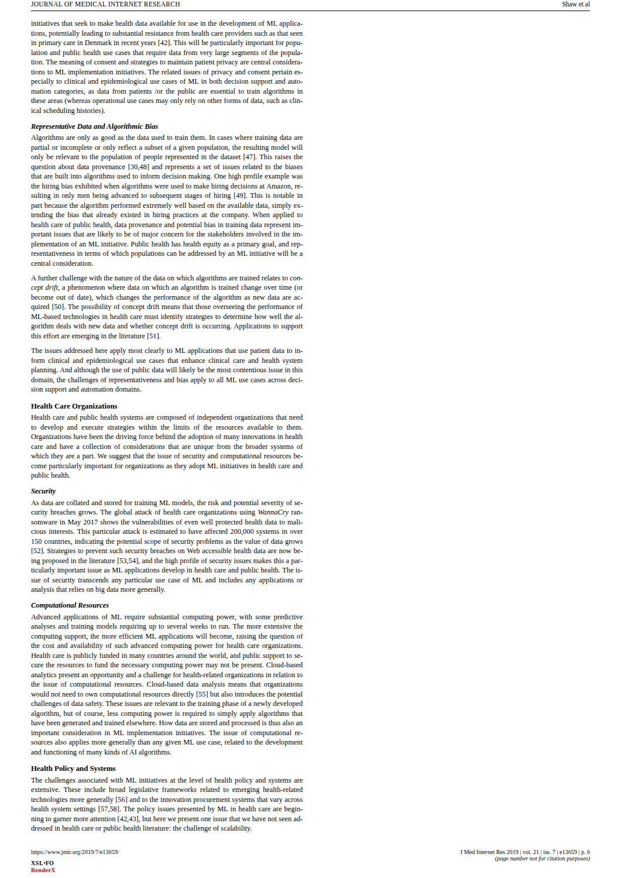JOURNAL OF MEDICAL INTERNET RESEARCH Shaw et al
initiatives that seek to make health data available for use in the development of ML applications, potentially leading to substantial resistance from health care providers such as that seen in primary care in Denmark in recent years [42]. This will be particularly important for population and public health use cases that require data from very large segments of the population. The meaning of consent and strategies to maintain patient privacy are central considerations to ML implementation initiatives. The related issues of privacy and consent pertain especially to clinical and epidemiological use cases of ML in both decision support and automation categories, as data from patients /or the public are essential to train algorithms in these areas (whereas operational use cases may only rely on other forms of data, such as clinical scheduling histories).
Representative Data and Algorithmic Bias
Algorithms are only as good as the data used to train them. In cases where training data are partial or incomplete or only reflect a subset of a given population, the resulting model will only be relevant to the population of people represented in the dataset [47]. This raises the question about data provenance [30,48] and represents a set of issues related to the biases that are built into algorithms used to inform decision making. One high profile example was the hiring bias exhibited when algorithms were used to make hiring decisions at Amazon, resulting in only men being advanced to subsequent stages of hiring [49]. This is notable in part because the algorithm performed extremely well based on the available data, simply extending the bias that already existed in hiring practices at the company. When applied to health care of public health, data provenance and potential bias in training data represent important issues that are likely to be of major concern for the stakeholders involved in the implementation of an ML initiative. Public health has health equity as a primary goal, and representativeness in terms of which populations can be addressed by an ML initiative will be a central consideration.
A further challenge with the nature of the data on which algorithms are trained relates to concept drift, a phenomenon where data on which an algorithm is trained change over time (or become out of date), which changes the performance of the algorithm as new data are acquired [50]. The possibility of concept drift means that those overseeing the performance of ML-based technologies in health care must identify strategies to determine how well the algorithm deals with new data and whether concept drift is occurring. Applications to support this effort are emerging in the literature [51].
The issues addressed here apply most clearly to ML applications that use patient data to inform clinical and epidemiological use cases that enhance clinical care and health system planning. And although the use of public data will likely be the most contentious issue in this domain, the challenges of representativeness and bias apply to all ML use cases across decision support and automation domains.
Health Care Organizations
Health care and public health systems are composed of independent organizations that need to develop and execute strategies within the limits of the resources available to them. Organizations have been the driving force behind the adoption of many innovations in health care and have a collection of considerations that are unique from the broader systems of which they are a part. We suggest that the issue of security and computational resources become particularly important for organizations as they adopt ML initiatives in health care and public health.
Security
As data are collated and stored for training ML models, the risk and potential severity of security breaches grows. The global attack of health care organizations using WannaCry ransomware in May 2017 shows the vulnerabilities of even well protected health data to malicious interests. This particular attack is estimated to have affected 200,000 systems in over 150 countries, indicating the potential scope of security problems as the value of data grows [52]. Strategies to prevent such security breaches on Web accessible health data are now being proposed in the literature [53,54], and the high profile of security issues makes this a particularly important issue as ML applications develop in health care and public health. The issue of security transcends any particular use case of ML and includes any applications or analysis that relies on big data more generally.
Computational Resources
Advanced applications of ML require substantial computing power, with some predictive analyses and training models requiring up to several weeks to run. The more extensive the computing support, the more efficient ML applications will become, raising the question of the cost and availability of such advanced computing power for health care organizations. Health care is publicly funded in many countries around the world, and public support to secure the resources to fund the necessary computing power may not be present. Cloud-based analytics present an opportunity and a challenge for health-related organizations in relation to the issue of computational resources. Cloud-based data analysis means that organizations would not need to own computational resources directly [55] but also introduces the potential challenges of data safety. These issues are relevant to the training phase of a newly developed algorithm, but of course, less computing power is required to simply apply algorithms that have been generated and trained elsewhere. How data are stored and processed is thus also an important consideration in ML implementation initiatives. The issue of computational resources also applies more generally than any given ML use case, related to the development and functioning of many kinds of AI algorithms.
Health Policy and Systems
The challenges associated with ML initiatives at the level of health policy and systems are extensive. These include broad legislative frameworks related to emerging health-related technologies more generally [56] and to the innovation procurement systems that vary across health system settings [57,58]. The policy issues presented by ML in health care are beginning to garner more attention [42,43], but here we present one issue that we have not seen addressed in health care or public health literature: the challenge of scalability.
https://www.jmir.org/2019/7/e13659/
XSL•FO
RenderX
J Med Internet Res 2019 | vol. 21 | iss. 7 | e13659 | p. 6
(page number not for citation purposes)